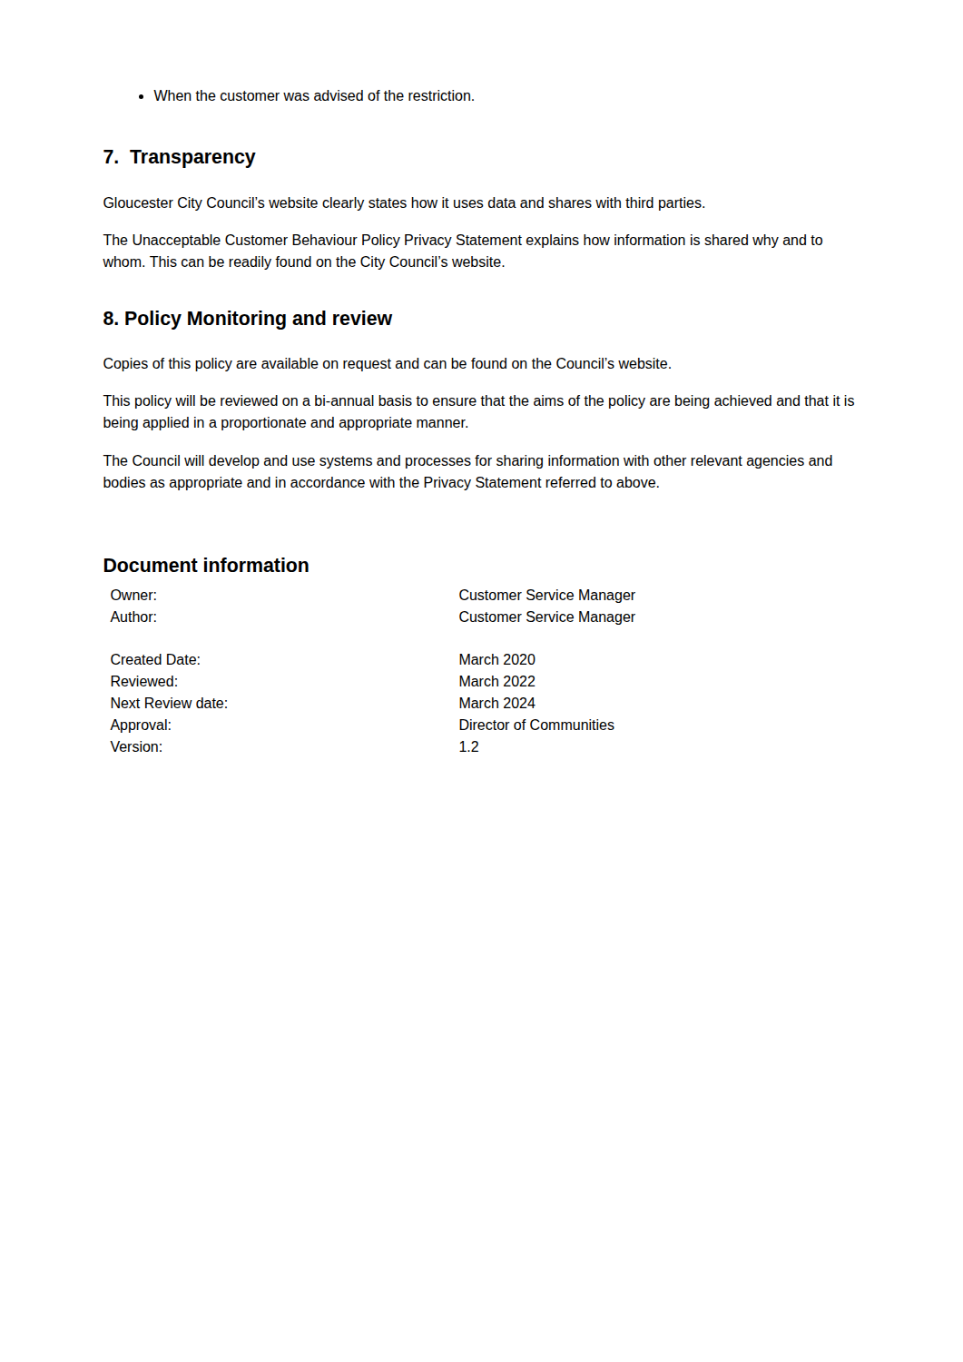When the customer was advised of the restriction.
7. Transparency
Gloucester City Council’s website clearly states how it uses data and shares with third parties.
The Unacceptable Customer Behaviour Policy Privacy Statement explains how information is shared why and to whom. This can be readily found on the City Council’s website.
8. Policy Monitoring and review
Copies of this policy are available on request and can be found on the Council’s website.
This policy will be reviewed on a bi-annual basis to ensure that the aims of the policy are being achieved and that it is being applied in a proportionate and appropriate manner.
The Council will develop and use systems and processes for sharing information with other relevant agencies and bodies as appropriate and in accordance with the Privacy Statement referred to above.
Document information
| Owner: | Customer Service Manager |
| Author: | Customer Service Manager |
| Created Date: | March 2020 |
| Reviewed: | March 2022 |
| Next Review date: | March 2024 |
| Approval: | Director of Communities |
| Version: | 1.2 |